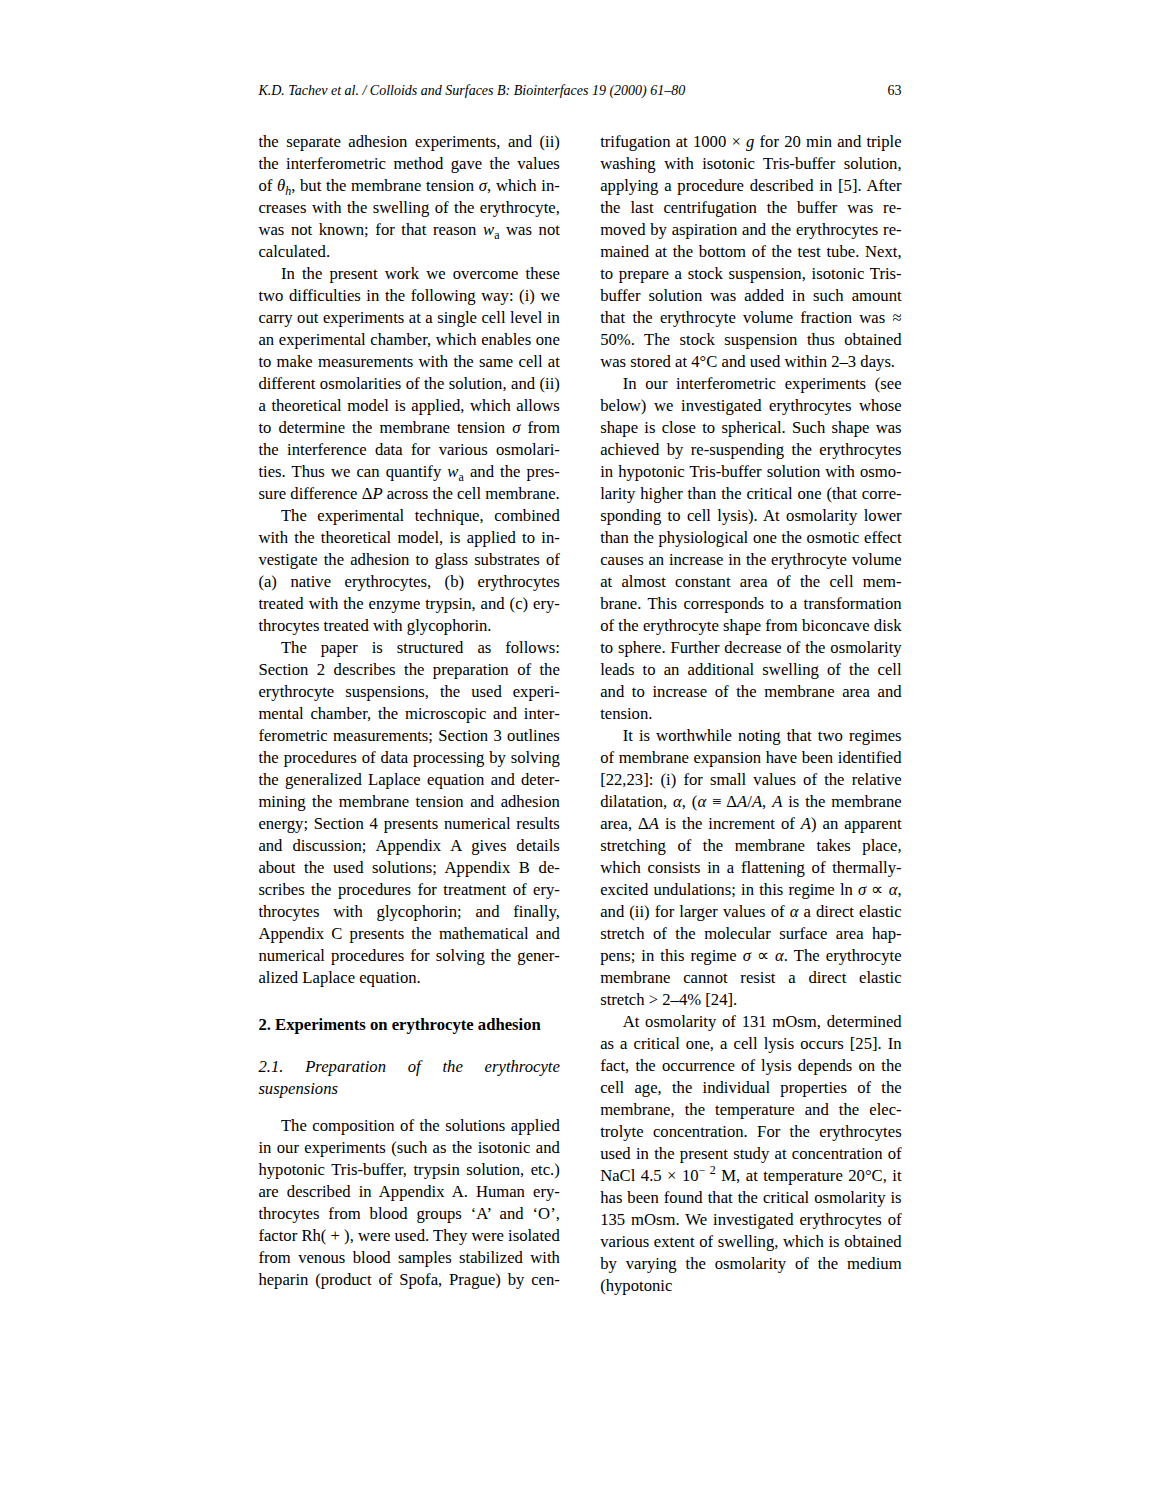K.D. Tachev et al. / Colloids and Surfaces B: Biointerfaces 19 (2000) 61–80 63
the separate adhesion experiments, and (ii) the interferometric method gave the values of θh, but the membrane tension σ, which increases with the swelling of the erythrocyte, was not known; for that reason wa was not calculated.
In the present work we overcome these two difficulties in the following way: (i) we carry out experiments at a single cell level in an experimental chamber, which enables one to make measurements with the same cell at different osmolarities of the solution, and (ii) a theoretical model is applied, which allows to determine the membrane tension σ from the interference data for various osmolarities. Thus we can quantify wa and the pressure difference ΔP across the cell membrane.
The experimental technique, combined with the theoretical model, is applied to investigate the adhesion to glass substrates of (a) native erythrocytes, (b) erythrocytes treated with the enzyme trypsin, and (c) erythrocytes treated with glycophorin.
The paper is structured as follows: Section 2 describes the preparation of the erythrocyte suspensions, the used experimental chamber, the microscopic and interferometric measurements; Section 3 outlines the procedures of data processing by solving the generalized Laplace equation and determining the membrane tension and adhesion energy; Section 4 presents numerical results and discussion; Appendix A gives details about the used solutions; Appendix B describes the procedures for treatment of erythrocytes with glycophorin; and finally, Appendix C presents the mathematical and numerical procedures for solving the generalized Laplace equation.
2. Experiments on erythrocyte adhesion
2.1. Preparation of the erythrocyte suspensions
The composition of the solutions applied in our experiments (such as the isotonic and hypotonic Tris-buffer, trypsin solution, etc.) are described in Appendix A. Human erythrocytes from blood groups ‘A’ and ‘O’, factor Rh( + ), were used. They were isolated from venous blood samples stabilized with heparin (product of Spofa, Prague) by centrifugation at 1000 × g for 20 min and triple washing with isotonic Tris-buffer solution, applying a procedure described in [5]. After the last centrifugation the buffer was removed by aspiration and the erythrocytes remained at the bottom of the test tube. Next, to prepare a stock suspension, isotonic Tris-buffer solution was added in such amount that the erythrocyte volume fraction was ≈ 50%. The stock suspension thus obtained was stored at 4°C and used within 2–3 days.
In our interferometric experiments (see below) we investigated erythrocytes whose shape is close to spherical. Such shape was achieved by re-suspending the erythrocytes in hypotonic Tris-buffer solution with osmolarity higher than the critical one (that corresponding to cell lysis). At osmolarity lower than the physiological one the osmotic effect causes an increase in the erythrocyte volume at almost constant area of the cell membrane. This corresponds to a transformation of the erythrocyte shape from biconcave disk to sphere. Further decrease of the osmolarity leads to an additional swelling of the cell and to increase of the membrane area and tension.
It is worthwhile noting that two regimes of membrane expansion have been identified [22,23]: (i) for small values of the relative dilatation, α, (α ≡ ΔA/A, A is the membrane area, ΔA is the increment of A) an apparent stretching of the membrane takes place, which consists in a flattening of thermally-excited undulations; in this regime ln σ ∝ α, and (ii) for larger values of α a direct elastic stretch of the molecular surface area happens; in this regime σ ∝ α. The erythrocyte membrane cannot resist a direct elastic stretch > 2–4% [24].
At osmolarity of 131 mOsm, determined as a critical one, a cell lysis occurs [25]. In fact, the occurrence of lysis depends on the cell age, the individual properties of the membrane, the temperature and the electrolyte concentration. For the erythrocytes used in the present study at concentration of NaCl 4.5 × 10− 2 M, at temperature 20°C, it has been found that the critical osmolarity is 135 mOsm. We investigated erythrocytes of various extent of swelling, which is obtained by varying the osmolarity of the medium (hypotonic